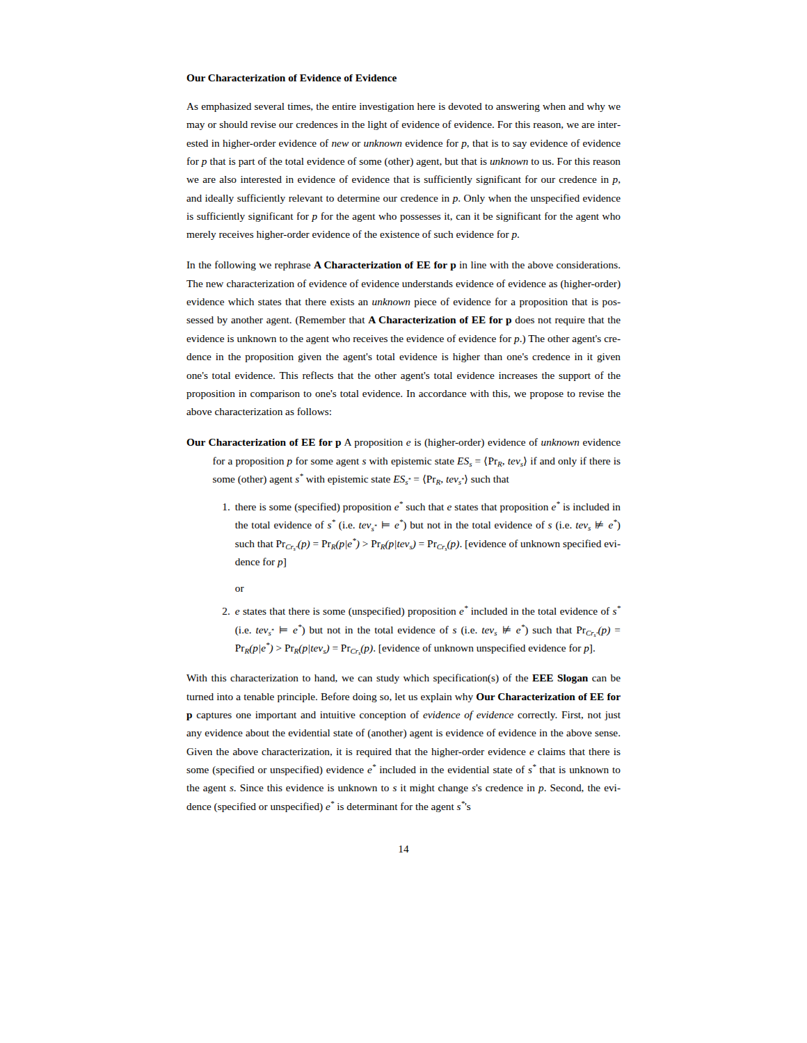Our Characterization of Evidence of Evidence
As emphasized several times, the entire investigation here is devoted to answering when and why we may or should revise our credences in the light of evidence of evidence. For this reason, we are interested in higher-order evidence of new or unknown evidence for p, that is to say evidence of evidence for p that is part of the total evidence of some (other) agent, but that is unknown to us. For this reason we are also interested in evidence of evidence that is sufficiently significant for our credence in p, and ideally sufficiently relevant to determine our credence in p. Only when the unspecified evidence is sufficiently significant for p for the agent who possesses it, can it be significant for the agent who merely receives higher-order evidence of the existence of such evidence for p.
In the following we rephrase A Characterization of EE for p in line with the above considerations. The new characterization of evidence of evidence understands evidence of evidence as (higher-order) evidence which states that there exists an unknown piece of evidence for a proposition that is possessed by another agent. (Remember that A Characterization of EE for p does not require that the evidence is unknown to the agent who receives the evidence of evidence for p.) The other agent's credence in the proposition given the agent's total evidence is higher than one's credence in it given one's total evidence. This reflects that the other agent's total evidence increases the support of the proposition in comparison to one's total evidence. In accordance with this, we propose to revise the above characterization as follows:
Our Characterization of EE for p A proposition e is (higher-order) evidence of unknown evidence for a proposition p for some agent s with epistemic state ESs = ⟨PrR, tevs⟩ if and only if there is some (other) agent s* with epistemic state ESs* = ⟨PrR, tevs*⟩ such that
there is some (specified) proposition e* such that e states that proposition e* is included in the total evidence of s* (i.e. tevs* ⊨ e*) but not in the total evidence of s (i.e. tevs ⊭ e*) such that PrCrs*(p) = PrR(p|e*) > PrR(p|tevs) = PrCrs(p). [evidence of unknown specified evidence for p]
or
e states that there is some (unspecified) proposition e* included in the total evidence of s* (i.e. tevs* ⊨ e*) but not in the total evidence of s (i.e. tevs ⊭ e*) such that PrCrs*(p) = PrR(p|e*) > PrR(p|tevs) = PrCrs(p). [evidence of unknown unspecified evidence for p].
With this characterization to hand, we can study which specification(s) of the EEE Slogan can be turned into a tenable principle. Before doing so, let us explain why Our Characterization of EE for p captures one important and intuitive conception of evidence of evidence correctly. First, not just any evidence about the evidential state of (another) agent is evidence of evidence in the above sense. Given the above characterization, it is required that the higher-order evidence e claims that there is some (specified or unspecified) evidence e* included in the evidential state of s* that is unknown to the agent s. Since this evidence is unknown to s it might change s's credence in p. Second, the evidence (specified or unspecified) e* is determinant for the agent s*'s
14